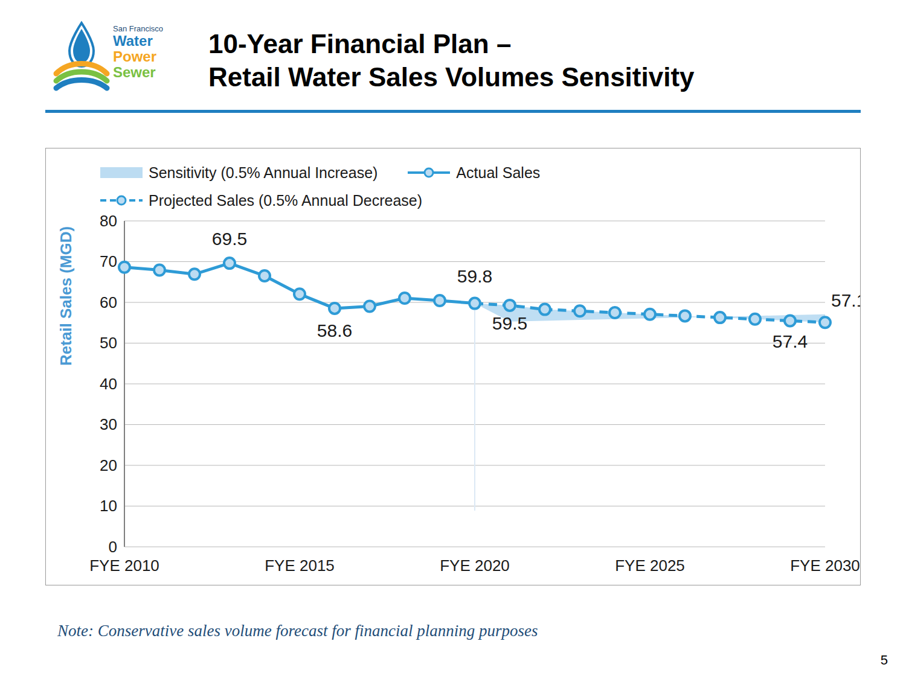San Francisco Water Power Sewer
10-Year Financial Plan –
Retail Water Sales Volumes Sensitivity
Sensitivity (0.5% Annual Increase)
Actual Sales
Projected Sales (0.5% Annual Decrease)
Retail Sales (MGD)
80 70 60 50 40 30 20 10 0 FYE 2010 FYE 2015 FYE 2020 FYE 2025 FYE 2030 69.5 58.6 59.8 59.5 57.4 57.1
Note: Conservative sales volume forecast for financial planning purposes
5